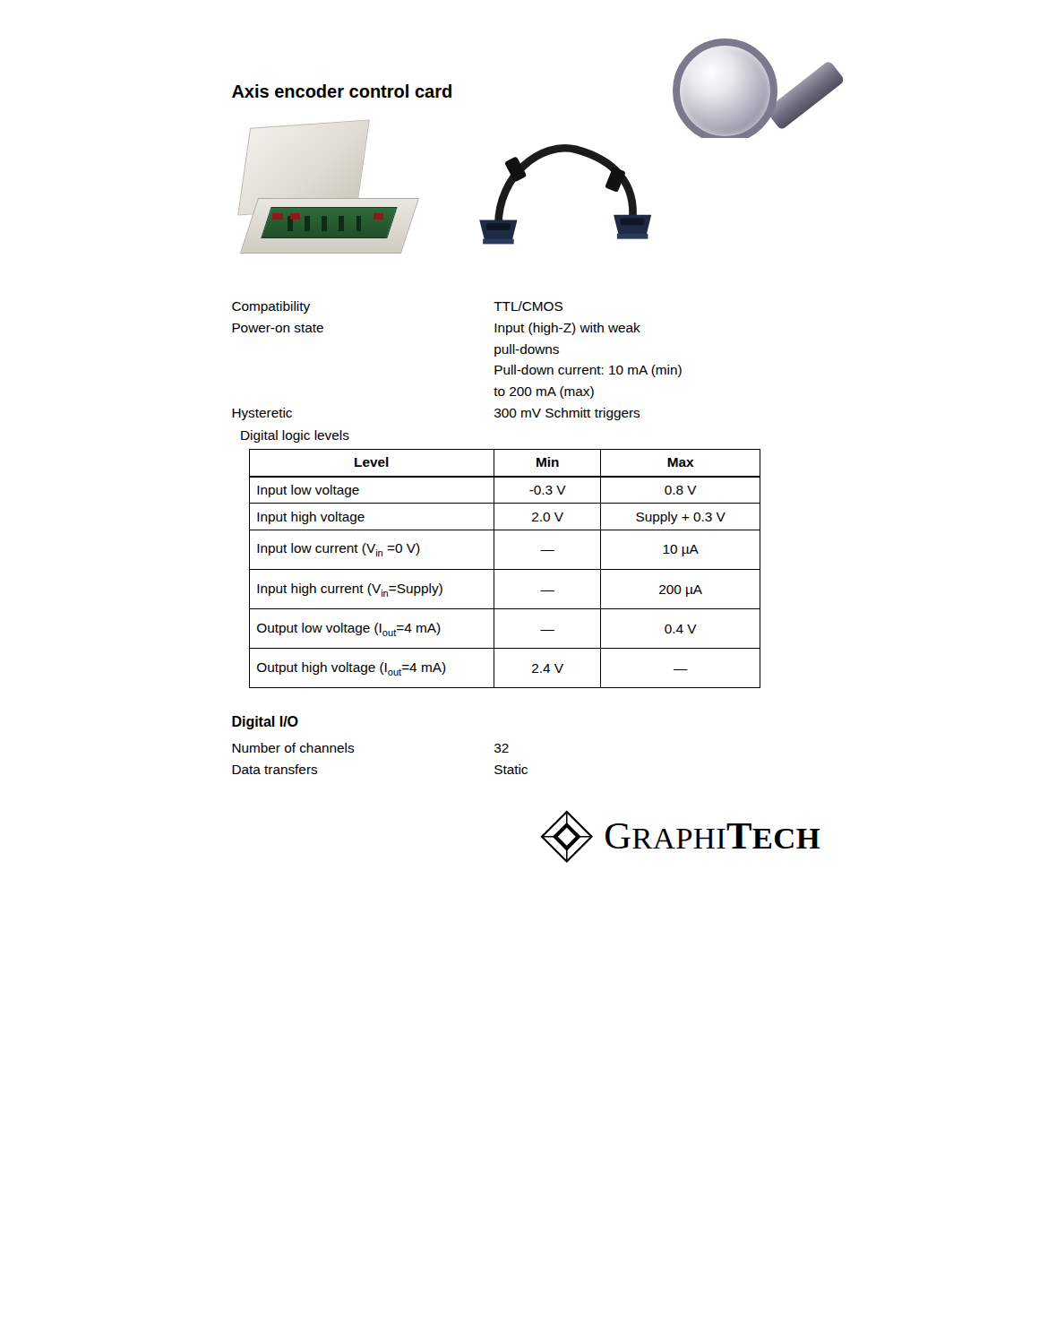Axis encoder control card
Compatibility
TTL/CMOS
Power-on state
Input (high-Z) with weak pull-downs Pull-down current: 10 mA (min) to 200 mA (max)
Hysteretic
300 mV Schmitt triggers
Digital logic levels
| Level | Min | Max |
| --- | --- | --- |
| Input low voltage | -0.3 V | 0.8 V |
| Input high voltage | 2.0 V | Supply + 0.3 V |
| Input low current (V in =0 V) | — | 10 µA |
| Input high current (V in =Supply) | — | 200 µA |
| Output low voltage (I out =4 mA) | — | 0.4 V |
| Output high voltage (I out =4 mA) | 2.4 V | — |
Digital I/O
Number of channels
32
Data transfers
Static
GRAPHITECH